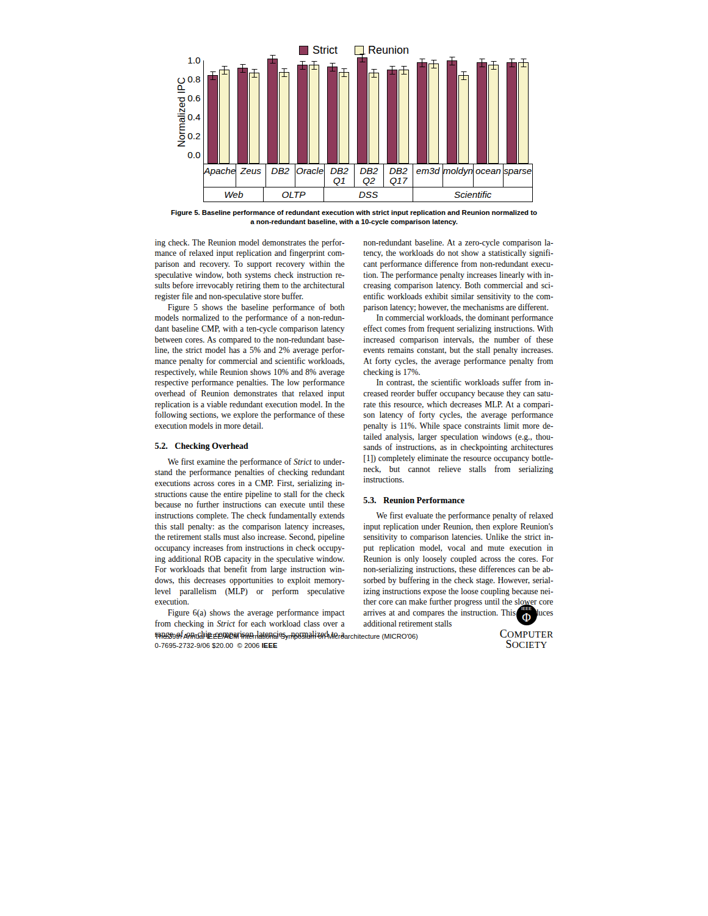Strict Reunion
Normalized IPC
1.0 0.8 0.6 0.4 0.2 0.0
Apache
Zeus
DB2
Oracle
DB2
Q1
DB2
Q2
DB2
Q17
em3d
moldyn
ocean
sparse
Web
OLTP
DSS
Scientific
Figure 5. Baseline performance of redundant execution with strict input replication and Reunion normalized to a non-redundant baseline, with a 10-cycle comparison latency.
ing check. The Reunion model demonstrates the performance of relaxed input replication and fingerprint comparison and recovery. To support recovery within the speculative window, both systems check instruction results before irrevocably retiring them to the architectural register file and non-speculative store buffer.
Figure 5 shows the baseline performance of both models normalized to the performance of a non-redundant baseline CMP, with a ten-cycle comparison latency between cores. As compared to the non-redundant baseline, the strict model has a 5% and 2% average performance penalty for commercial and scientific workloads, respectively, while Reunion shows 10% and 8% average respective performance penalties. The low performance overhead of Reunion demonstrates that relaxed input replication is a viable redundant execution model. In the following sections, we explore the performance of these execution models in more detail.
5.2. Checking Overhead
We first examine the performance of Strict to understand the performance penalties of checking redundant executions across cores in a CMP. First, serializing instructions cause the entire pipeline to stall for the check because no further instructions can execute until these instructions complete. The check fundamentally extends this stall penalty: as the comparison latency increases, the retirement stalls must also increase. Second, pipeline occupancy increases from instructions in check occupying additional ROB capacity in the speculative window. For workloads that benefit from large instruction windows, this decreases opportunities to exploit memory-level parallelism (MLP) or perform speculative execution.
Figure 6(a) shows the average performance impact from checking in Strict for each workload class over a range of on-chip comparison latencies, normalized to a non-redundant baseline. At a zero-cycle comparison latency, the workloads do not show a statistically significant performance difference from non-redundant execution. The performance penalty increases linearly with increasing comparison latency. Both commercial and scientific workloads exhibit similar sensitivity to the comparison latency; however, the mechanisms are different.
In commercial workloads, the dominant performance effect comes from frequent serializing instructions. With increased comparison intervals, the number of these events remains constant, but the stall penalty increases. At forty cycles, the average performance penalty from checking is 17%.
In contrast, the scientific workloads suffer from increased reorder buffer occupancy because they can saturate this resource, which decreases MLP. At a comparison latency of forty cycles, the average performance penalty is 11%. While space constraints limit more detailed analysis, larger speculation windows (e.g., thousands of instructions, as in checkpointing architectures [1]) completely eliminate the resource occupancy bottleneck, but cannot relieve stalls from serializing instructions.
5.3. Reunion Performance
We first evaluate the performance penalty of relaxed input replication under Reunion, then explore Reunion's sensitivity to comparison latencies. Unlike the strict input replication model, vocal and mute execution in Reunion is only loosely coupled across the cores. For non-serializing instructions, these differences can be absorbed by buffering in the check stage. However, serializing instructions expose the loose coupling because neither core can make further progress until the slower core arrives at and compares the instruction. This introduces additional retirement stalls
The 39th Annual IEEE/ACM International Symposium on Microarchitecture (MICRO'06)
0-7695-2732-9/06 $20.00 © 2006 IEEE
COMPUTER
SOCIETY